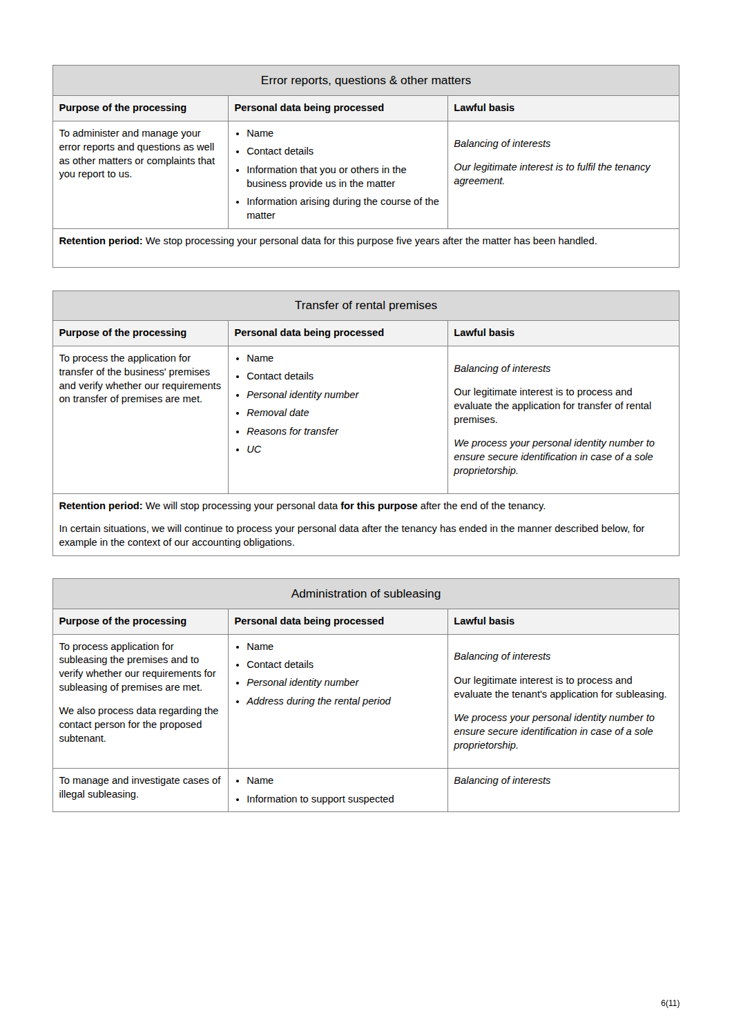Error reports, questions & other matters
| Purpose of the processing | Personal data being processed | Lawful basis |
| --- | --- | --- |
| To administer and manage your error reports and questions as well as other matters or complaints that you report to us. | Name Contact details Information that you or others in the business provide us in the matter Information arising during the course of the matter | Balancing of interests Our legitimate interest is to fulfil the tenancy agreement. |
| Retention period: We stop processing your personal data for this purpose five years after the matter has been handled. |
Transfer of rental premises
| Purpose of the processing | Personal data being processed | Lawful basis |
| --- | --- | --- |
| To process the application for transfer of the business' premises and verify whether our requirements on transfer of premises are met. | Name Contact details Personal identity number Removal date Reasons for transfer UC | Balancing of interests Our legitimate interest is to process and evaluate the application for transfer of rental premises. We process your personal identity number to ensure secure identification in case of a sole proprietorship. |
| Retention period: We will stop processing your personal data for this purpose after the end of the tenancy. In certain situations, we will continue to process your personal data after the tenancy has ended in the manner described below, for example in the context of our accounting obligations. |
Administration of subleasing
| Purpose of the processing | Personal data being processed | Lawful basis |
| --- | --- | --- |
| To process application for subleasing the premises and to verify whether our requirements for subleasing of premises are met. We also process data regarding the contact person for the proposed subtenant. | Name Contact details Personal identity number Address during the rental period | Balancing of interests Our legitimate interest is to process and evaluate the tenant's application for subleasing. We process your personal identity number to ensure secure identification in case of a sole proprietorship. |
| To manage and investigate cases of illegal subleasing. | Name Information to support suspected | Balancing of interests |
6(11)